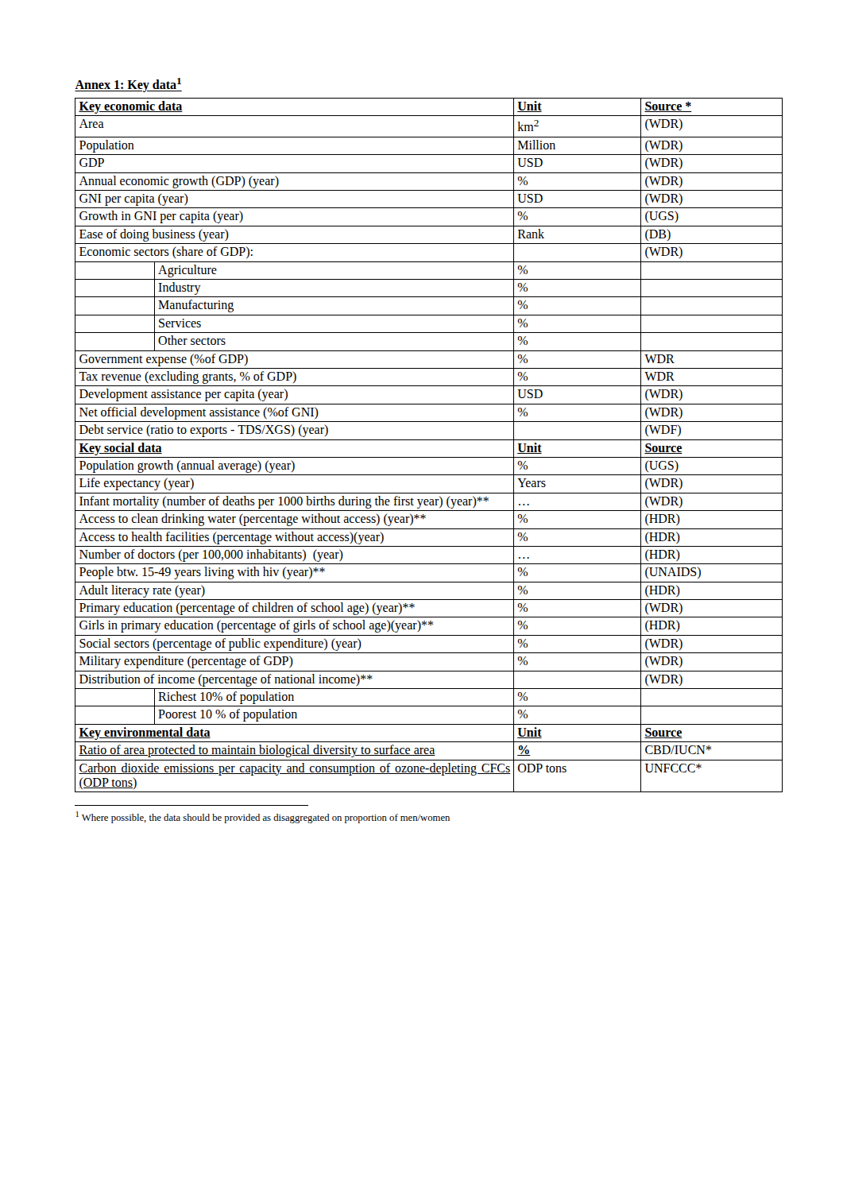Annex 1: Key data1
| Key economic data | Unit | Source * |
| Area | km 2 | (WDR) |
| Population | Million | (WDR) |
| GDP | USD | (WDR) |
| Annual economic growth (GDP) (year) | % | (WDR) |
| GNI per capita (year) | USD | (WDR) |
| Growth in GNI per capita (year) | % | (UGS) |
| Ease of doing business (year) | Rank | (DB) |
| Economic sectors (share of GDP): | | (WDR) |
| Agriculture | % | |
| Industry | % | |
| Manufacturing | % | |
| Services | % | |
| Other sectors | % | |
| Government expense (%of GDP) | % | WDR |
| Tax revenue (excluding grants, % of GDP) | % | WDR |
| Development assistance per capita (year) | USD | (WDR) |
| Net official development assistance (%of GNI) | % | (WDR) |
| Debt service (ratio to exports - TDS/XGS) (year) | | (WDF) |
| Key social data | Unit | Source |
| Population growth (annual average) (year) | % | (UGS) |
| Life expectancy (year) | Years | (WDR) |
| Infant mortality (number of deaths per 1000 births during the first year) (year)** | … | (WDR) |
| Access to clean drinking water (percentage without access) (year)** | % | (HDR) |
| Access to health facilities (percentage without access)(year) | % | (HDR) |
| Number of doctors (per 100,000 inhabitants) (year) | … | (HDR) |
| People btw. 15-49 years living with hiv (year)** | % | (UNAIDS) |
| Adult literacy rate (year) | % | (HDR) |
| Primary education (percentage of children of school age) (year)** | % | (WDR) |
| Girls in primary education (percentage of girls of school age)(year)** | % | (HDR) |
| Social sectors (percentage of public expenditure) (year) | % | (WDR) |
| Military expenditure (percentage of GDP) | % | (WDR) |
| Distribution of income (percentage of national income)** | | (WDR) |
| Richest 10% of population | % | |
| Poorest 10 % of population | % | |
| Key environmental data | Unit | Source |
| Ratio of area protected to maintain biological diversity to surface area | % | CBD/IUCN* |
| Carbon dioxide emissions per capacity and consumption of ozone-depleting CFCs (ODP tons) | ODP tons | UNFCCC* |
1 Where possible, the data should be provided as disaggregated on proportion of men/women